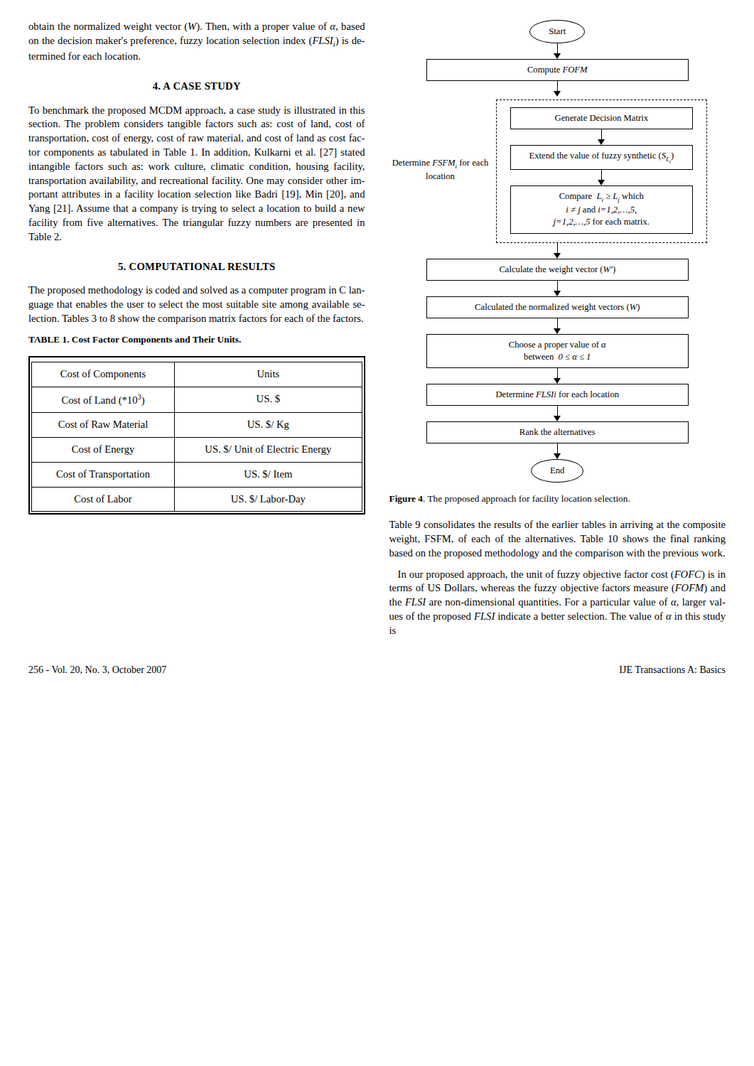obtain the normalized weight vector (W). Then, with a proper value of α, based on the decision maker's preference, fuzzy location selection index (FLSIi) is determined for each location.
4. A CASE STUDY
To benchmark the proposed MCDM approach, a case study is illustrated in this section. The problem considers tangible factors such as: cost of land, cost of transportation, cost of energy, cost of raw material, and cost of land as cost factor components as tabulated in Table 1. In addition, Kulkarni et al. [27] stated intangible factors such as: work culture, climatic condition, housing facility, transportation availability, and recreational facility. One may consider other important attributes in a facility location selection like Badri [19], Min [20], and Yang [21]. Assume that a company is trying to select a location to build a new facility from five alternatives. The triangular fuzzy numbers are presented in Table 2.
5. COMPUTATIONAL RESULTS
The proposed methodology is coded and solved as a computer program in C language that enables the user to select the most suitable site among available selection. Tables 3 to 8 show the comparison matrix factors for each of the factors.
TABLE 1. Cost Factor Components and Their Units.
| Cost of Components | Units |
| Cost of Land (*10 3 ) | US. $ |
| Cost of Raw Material | US. $/ Kg |
| Cost of Energy | US. $/ Unit of Electric Energy |
| Cost of Transportation | US. $/ Item |
| Cost of Labor | US. $/ Labor-Day |
Start
Compute FOFM
Determine FSFMi for each location
Generate Decision Matrix
Extend the value of fuzzy synthetic (SLi)
Compare Li ≥ Lj which
i ≠ j and i=1,2,…,5,
j=1,2,…,5 for each matrix.
Calculate the weight vector (W′)
Calculated the normalized weight vectors (W)
Choose a proper value of α
between 0 ≤ α ≤ 1
Determine FLSIi for each location
Rank the alternatives
End
Figure 4. The proposed approach for facility location selection.
Table 9 consolidates the results of the earlier tables in arriving at the composite weight, FSFM, of each of the alternatives. Table 10 shows the final ranking based on the proposed methodology and the comparison with the previous work.
In our proposed approach, the unit of fuzzy objective factor cost (FOFC) is in terms of US Dollars, whereas the fuzzy objective factors measure (FOFM) and the FLSI are non-dimensional quantities. For a particular value of α, larger values of the proposed FLSI indicate a better selection. The value of α in this study is
256 - Vol. 20, No. 3, October 2007
IJE Transactions A: Basics